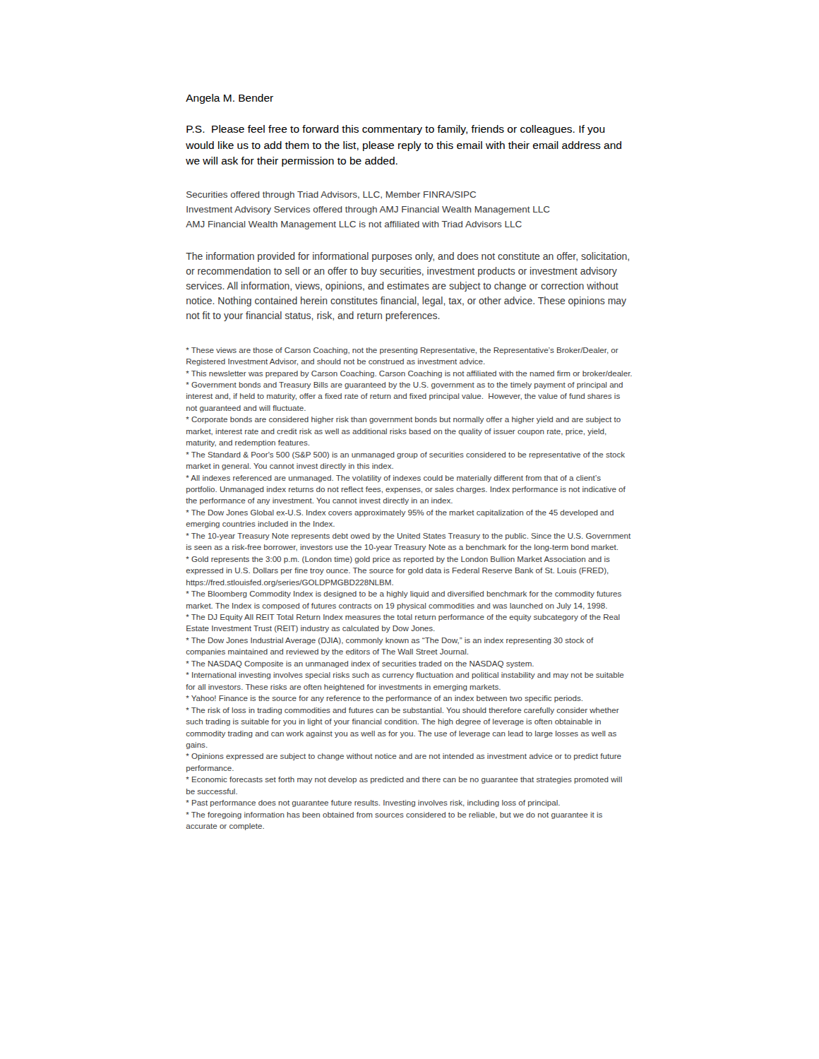Angela M. Bender
P.S. Please feel free to forward this commentary to family, friends or colleagues. If you would like us to add them to the list, please reply to this email with their email address and we will ask for their permission to be added.
Securities offered through Triad Advisors, LLC, Member FINRA/SIPC
Investment Advisory Services offered through AMJ Financial Wealth Management LLC
AMJ Financial Wealth Management LLC is not affiliated with Triad Advisors LLC
The information provided for informational purposes only, and does not constitute an offer, solicitation, or recommendation to sell or an offer to buy securities, investment products or investment advisory services. All information, views, opinions, and estimates are subject to change or correction without notice. Nothing contained herein constitutes financial, legal, tax, or other advice. These opinions may not fit to your financial status, risk, and return preferences.
* These views are those of Carson Coaching, not the presenting Representative, the Representative’s Broker/Dealer, or Registered Investment Advisor, and should not be construed as investment advice.
* This newsletter was prepared by Carson Coaching. Carson Coaching is not affiliated with the named firm or broker/dealer.
* Government bonds and Treasury Bills are guaranteed by the U.S. government as to the timely payment of principal and interest and, if held to maturity, offer a fixed rate of return and fixed principal value. However, the value of fund shares is not guaranteed and will fluctuate.
* Corporate bonds are considered higher risk than government bonds but normally offer a higher yield and are subject to market, interest rate and credit risk as well as additional risks based on the quality of issuer coupon rate, price, yield, maturity, and redemption features.
* The Standard & Poor's 500 (S&P 500) is an unmanaged group of securities considered to be representative of the stock market in general. You cannot invest directly in this index.
* All indexes referenced are unmanaged. The volatility of indexes could be materially different from that of a client’s portfolio. Unmanaged index returns do not reflect fees, expenses, or sales charges. Index performance is not indicative of the performance of any investment. You cannot invest directly in an index.
* The Dow Jones Global ex-U.S. Index covers approximately 95% of the market capitalization of the 45 developed and emerging countries included in the Index.
* The 10-year Treasury Note represents debt owed by the United States Treasury to the public. Since the U.S. Government is seen as a risk-free borrower, investors use the 10-year Treasury Note as a benchmark for the long-term bond market.
* Gold represents the 3:00 p.m. (London time) gold price as reported by the London Bullion Market Association and is expressed in U.S. Dollars per fine troy ounce. The source for gold data is Federal Reserve Bank of St. Louis (FRED), https://fred.stlouisfed.org/series/GOLDPMGBD228NLBM.
* The Bloomberg Commodity Index is designed to be a highly liquid and diversified benchmark for the commodity futures market. The Index is composed of futures contracts on 19 physical commodities and was launched on July 14, 1998.
* The DJ Equity All REIT Total Return Index measures the total return performance of the equity subcategory of the Real Estate Investment Trust (REIT) industry as calculated by Dow Jones.
* The Dow Jones Industrial Average (DJIA), commonly known as “The Dow,” is an index representing 30 stock of companies maintained and reviewed by the editors of The Wall Street Journal.
* The NASDAQ Composite is an unmanaged index of securities traded on the NASDAQ system.
* International investing involves special risks such as currency fluctuation and political instability and may not be suitable for all investors. These risks are often heightened for investments in emerging markets.
* Yahoo! Finance is the source for any reference to the performance of an index between two specific periods.
* The risk of loss in trading commodities and futures can be substantial. You should therefore carefully consider whether such trading is suitable for you in light of your financial condition. The high degree of leverage is often obtainable in commodity trading and can work against you as well as for you. The use of leverage can lead to large losses as well as gains.
* Opinions expressed are subject to change without notice and are not intended as investment advice or to predict future performance.
* Economic forecasts set forth may not develop as predicted and there can be no guarantee that strategies promoted will be successful.
* Past performance does not guarantee future results. Investing involves risk, including loss of principal.
* The foregoing information has been obtained from sources considered to be reliable, but we do not guarantee it is accurate or complete.